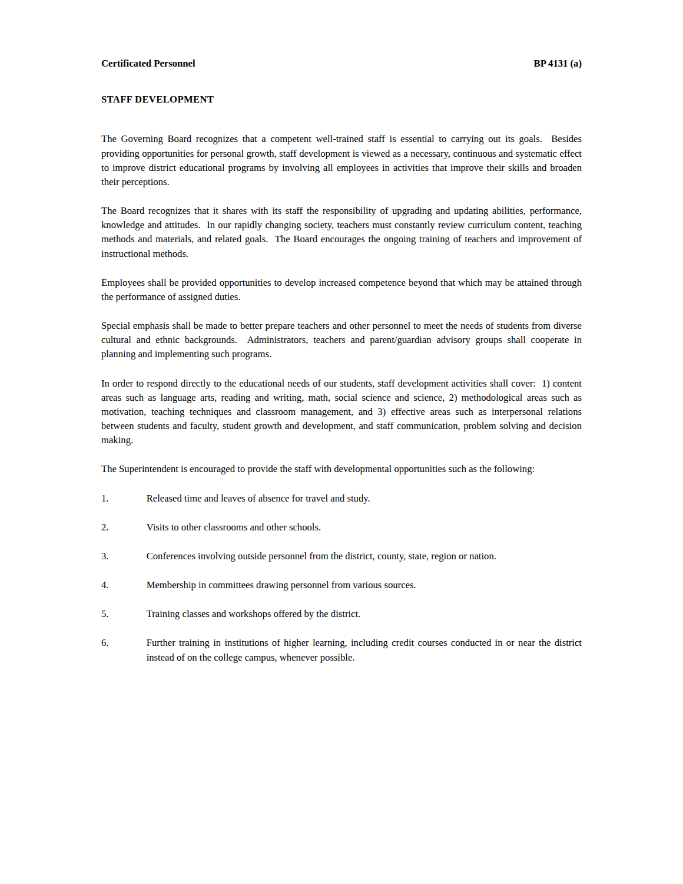Certificated Personnel BP 4131 (a)
STAFF DEVELOPMENT
The Governing Board recognizes that a competent well-trained staff is essential to carrying out its goals. Besides providing opportunities for personal growth, staff development is viewed as a necessary, continuous and systematic effect to improve district educational programs by involving all employees in activities that improve their skills and broaden their perceptions.
The Board recognizes that it shares with its staff the responsibility of upgrading and updating abilities, performance, knowledge and attitudes. In our rapidly changing society, teachers must constantly review curriculum content, teaching methods and materials, and related goals. The Board encourages the ongoing training of teachers and improvement of instructional methods.
Employees shall be provided opportunities to develop increased competence beyond that which may be attained through the performance of assigned duties.
Special emphasis shall be made to better prepare teachers and other personnel to meet the needs of students from diverse cultural and ethnic backgrounds. Administrators, teachers and parent/guardian advisory groups shall cooperate in planning and implementing such programs.
In order to respond directly to the educational needs of our students, staff development activities shall cover: 1) content areas such as language arts, reading and writing, math, social science and science, 2) methodological areas such as motivation, teaching techniques and classroom management, and 3) effective areas such as interpersonal relations between students and faculty, student growth and development, and staff communication, problem solving and decision making.
The Superintendent is encouraged to provide the staff with developmental opportunities such as the following:
Released time and leaves of absence for travel and study.
Visits to other classrooms and other schools.
Conferences involving outside personnel from the district, county, state, region or nation.
Membership in committees drawing personnel from various sources.
Training classes and workshops offered by the district.
Further training in institutions of higher learning, including credit courses conducted in or near the district instead of on the college campus, whenever possible.